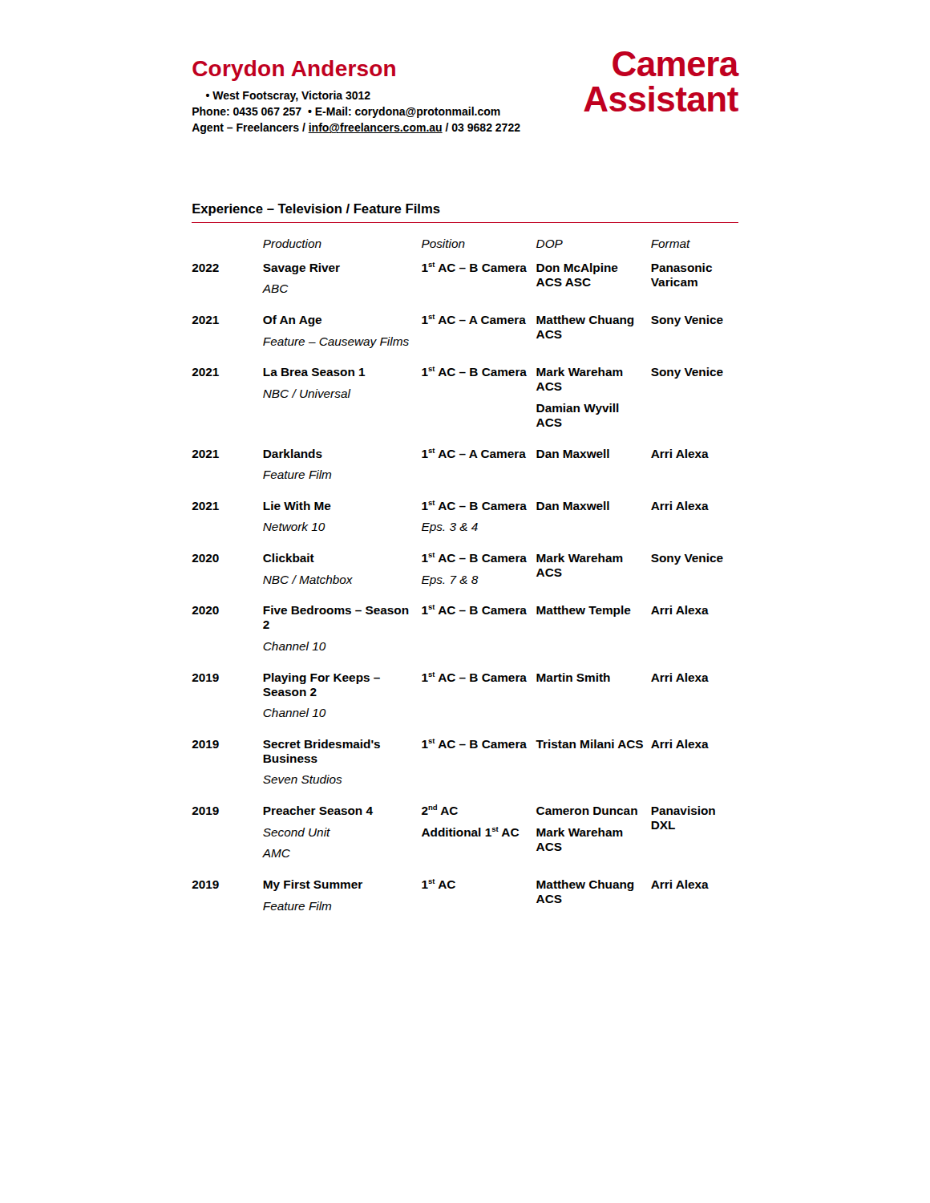Corydon Anderson
• West Footscray, Victoria 3012
Phone: 0435 067 257 • E-Mail: corydona@protonmail.com
Agent – Freelancers / info@freelancers.com.au / 03 9682 2722
Camera Assistant
Experience – Television / Feature Films
| | Production | Position | DOP | Format |
| --- | --- | --- | --- | --- |
| 2022 | Savage River ABC | 1 st AC – B Camera | Don McAlpine ACS ASC | Panasonic Varicam |
| 2021 | Of An Age Feature – Causeway Films | 1 st AC – A Camera | Matthew Chuang ACS | Sony Venice |
| 2021 | La Brea Season 1 NBC / Universal | 1 st AC – B Camera | Mark Wareham ACS Damian Wyvill ACS | Sony Venice |
| 2021 | Darklands Feature Film | 1 st AC – A Camera | Dan Maxwell | Arri Alexa |
| 2021 | Lie With Me Network 10 | 1 st AC – B Camera Eps. 3 & 4 | Dan Maxwell | Arri Alexa |
| 2020 | Clickbait NBC / Matchbox | 1 st AC – B Camera Eps. 7 & 8 | Mark Wareham ACS | Sony Venice |
| 2020 | Five Bedrooms – Season 2 Channel 10 | 1 st AC – B Camera | Matthew Temple | Arri Alexa |
| 2019 | Playing For Keeps – Season 2 Channel 10 | 1 st AC – B Camera | Martin Smith | Arri Alexa |
| 2019 | Secret Bridesmaid's Business Seven Studios | 1 st AC – B Camera | Tristan Milani ACS | Arri Alexa |
| 2019 | Preacher Season 4 Second Unit AMC | 2 nd AC Additional 1 st AC | Cameron Duncan Mark Wareham ACS | Panavision DXL |
| 2019 | My First Summer Feature Film | 1 st AC | Matthew Chuang ACS | Arri Alexa |